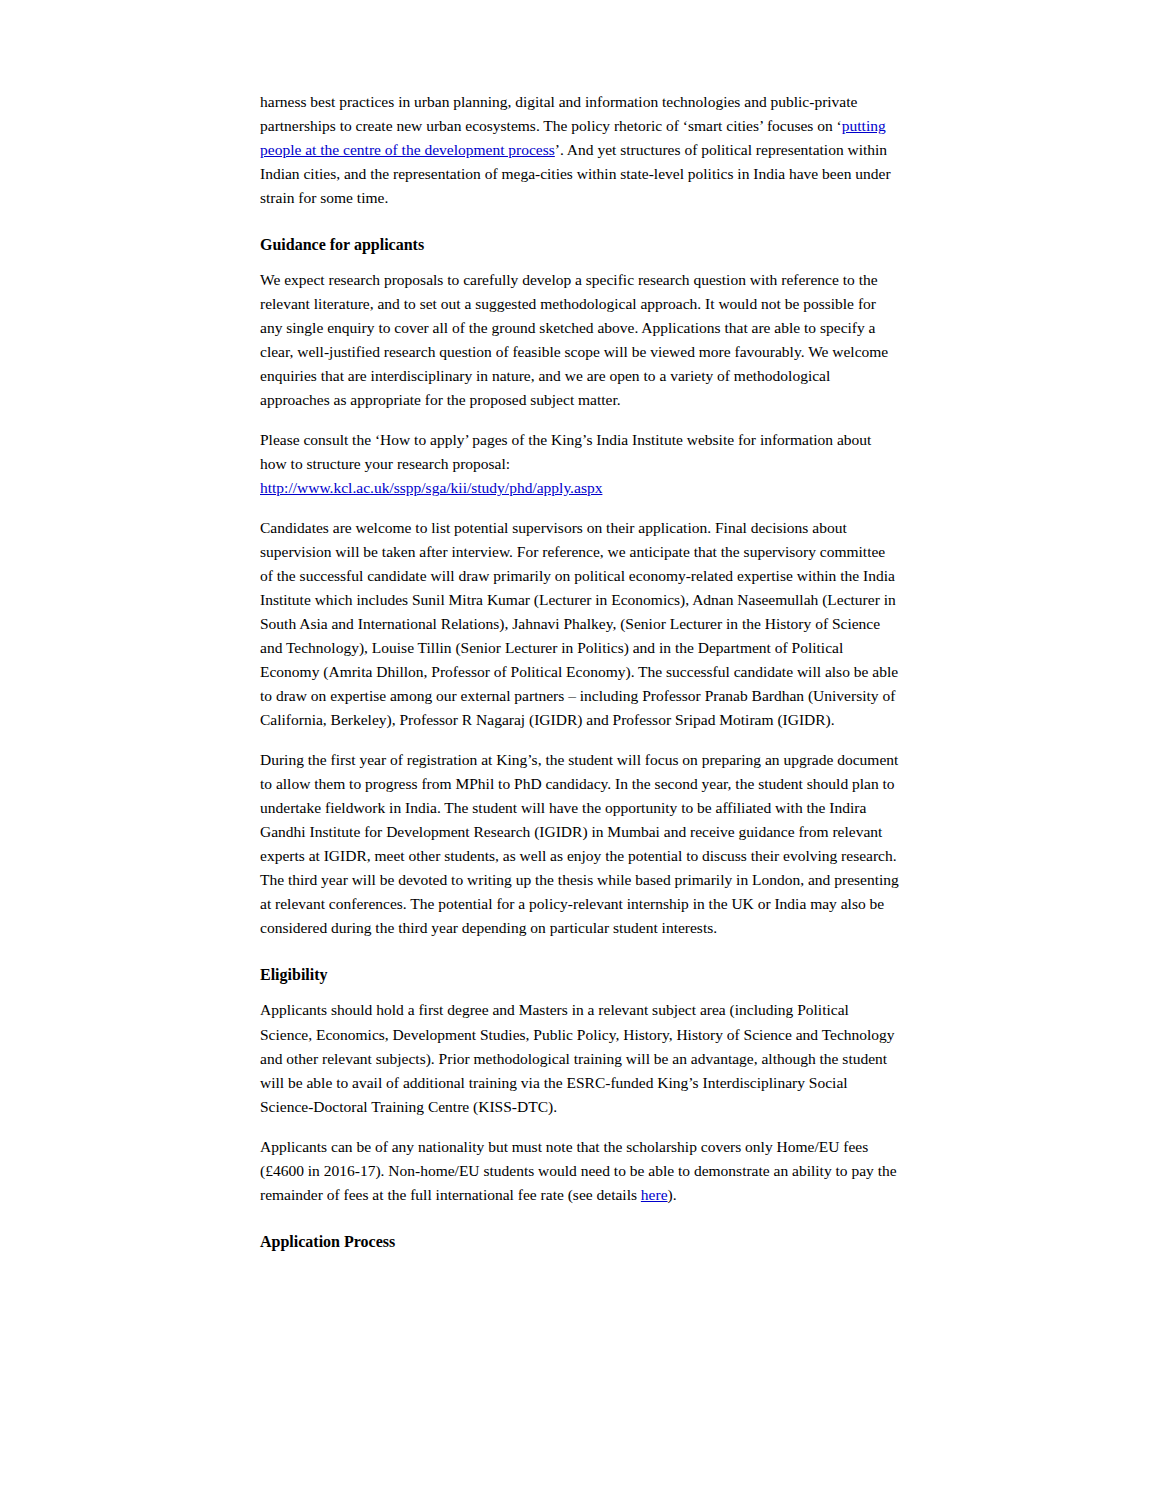harness best practices in urban planning, digital and information technologies and public-private partnerships to create new urban ecosystems. The policy rhetoric of ‘smart cities’ focuses on ‘putting people at the centre of the development process’. And yet structures of political representation within Indian cities, and the representation of mega-cities within state-level politics in India have been under strain for some time.
Guidance for applicants
We expect research proposals to carefully develop a specific research question with reference to the relevant literature, and to set out a suggested methodological approach. It would not be possible for any single enquiry to cover all of the ground sketched above. Applications that are able to specify a clear, well-justified research question of feasible scope will be viewed more favourably. We welcome enquiries that are interdisciplinary in nature, and we are open to a variety of methodological approaches as appropriate for the proposed subject matter.
Please consult the ‘How to apply’ pages of the King’s India Institute website for information about how to structure your research proposal:
http://www.kcl.ac.uk/sspp/sga/kii/study/phd/apply.aspx
Candidates are welcome to list potential supervisors on their application. Final decisions about supervision will be taken after interview. For reference, we anticipate that the supervisory committee of the successful candidate will draw primarily on political economy-related expertise within the India Institute which includes Sunil Mitra Kumar (Lecturer in Economics), Adnan Naseemullah (Lecturer in South Asia and International Relations), Jahnavi Phalkey, (Senior Lecturer in the History of Science and Technology), Louise Tillin (Senior Lecturer in Politics) and in the Department of Political Economy (Amrita Dhillon, Professor of Political Economy). The successful candidate will also be able to draw on expertise among our external partners – including Professor Pranab Bardhan (University of California, Berkeley), Professor R Nagaraj (IGIDR) and Professor Sripad Motiram (IGIDR).
During the first year of registration at King’s, the student will focus on preparing an upgrade document to allow them to progress from MPhil to PhD candidacy. In the second year, the student should plan to undertake fieldwork in India. The student will have the opportunity to be affiliated with the Indira Gandhi Institute for Development Research (IGIDR) in Mumbai and receive guidance from relevant experts at IGIDR, meet other students, as well as enjoy the potential to discuss their evolving research. The third year will be devoted to writing up the thesis while based primarily in London, and presenting at relevant conferences. The potential for a policy-relevant internship in the UK or India may also be considered during the third year depending on particular student interests.
Eligibility
Applicants should hold a first degree and Masters in a relevant subject area (including Political Science, Economics, Development Studies, Public Policy, History, History of Science and Technology and other relevant subjects). Prior methodological training will be an advantage, although the student will be able to avail of additional training via the ESRC-funded King’s Interdisciplinary Social Science-Doctoral Training Centre (KISS-DTC).
Applicants can be of any nationality but must note that the scholarship covers only Home/EU fees (£4600 in 2016-17). Non-home/EU students would need to be able to demonstrate an ability to pay the remainder of fees at the full international fee rate (see details here).
Application Process